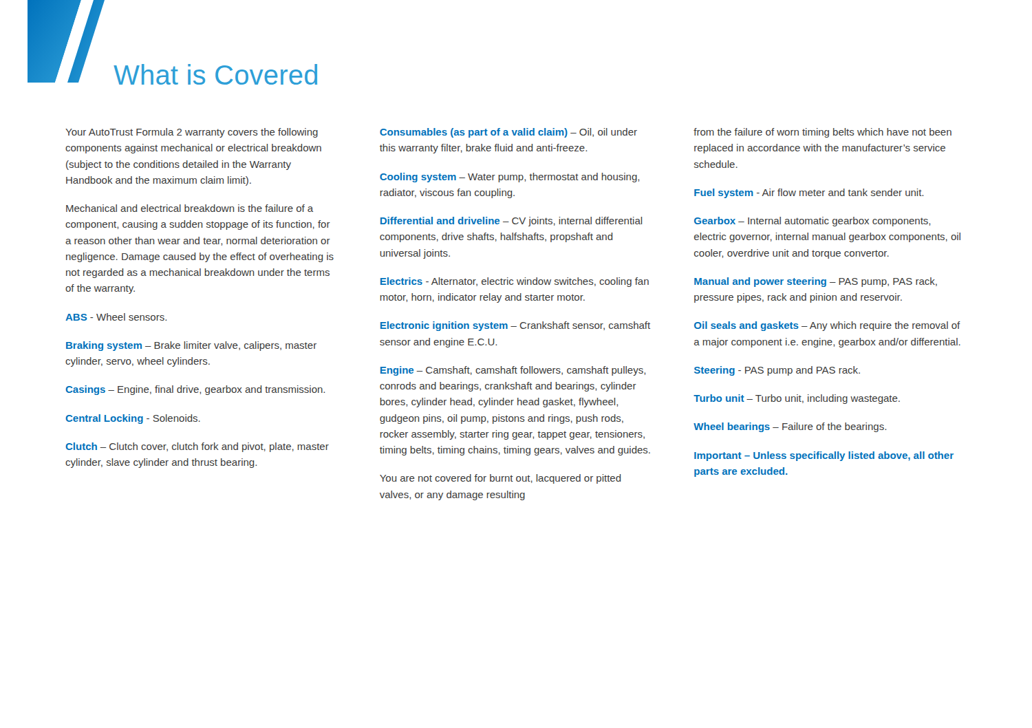What is Covered
Your AutoTrust Formula 2 warranty covers the following components against mechanical or electrical breakdown (subject to the conditions detailed in the Warranty Handbook and the maximum claim limit).
Mechanical and electrical breakdown is the failure of a component, causing a sudden stoppage of its function, for a reason other than wear and tear, normal deterioration or negligence. Damage caused by the effect of overheating is not regarded as a mechanical breakdown under the terms of the warranty.
ABS - Wheel sensors.
Braking system – Brake limiter valve, calipers, master cylinder, servo, wheel cylinders.
Casings – Engine, final drive, gearbox and transmission.
Central Locking - Solenoids.
Clutch – Clutch cover, clutch fork and pivot, plate, master cylinder, slave cylinder and thrust bearing.
Consumables (as part of a valid claim) – Oil, oil under this warranty filter, brake fluid and anti-freeze.
Cooling system – Water pump, thermostat and housing, radiator, viscous fan coupling.
Differential and driveline – CV joints, internal differential components, drive shafts, halfshafts, propshaft and universal joints.
Electrics - Alternator, electric window switches, cooling fan motor, horn, indicator relay and starter motor.
Electronic ignition system – Crankshaft sensor, camshaft sensor and engine E.C.U.
Engine – Camshaft, camshaft followers, camshaft pulleys, conrods and bearings, crankshaft and bearings, cylinder bores, cylinder head, cylinder head gasket, flywheel, gudgeon pins, oil pump, pistons and rings, push rods, rocker assembly, starter ring gear, tappet gear, tensioners, timing belts, timing chains, timing gears, valves and guides.
You are not covered for burnt out, lacquered or pitted valves, or any damage resulting
from the failure of worn timing belts which have not been replaced in accordance with the manufacturer’s service schedule.
Fuel system - Air flow meter and tank sender unit.
Gearbox – Internal automatic gearbox components, electric governor, internal manual gearbox components, oil cooler, overdrive unit and torque convertor.
Manual and power steering – PAS pump, PAS rack, pressure pipes, rack and pinion and reservoir.
Oil seals and gaskets – Any which require the removal of a major component i.e. engine, gearbox and/or differential.
Steering - PAS pump and PAS rack.
Turbo unit – Turbo unit, including wastegate.
Wheel bearings – Failure of the bearings.
Important – Unless specifically listed above, all other parts are excluded.